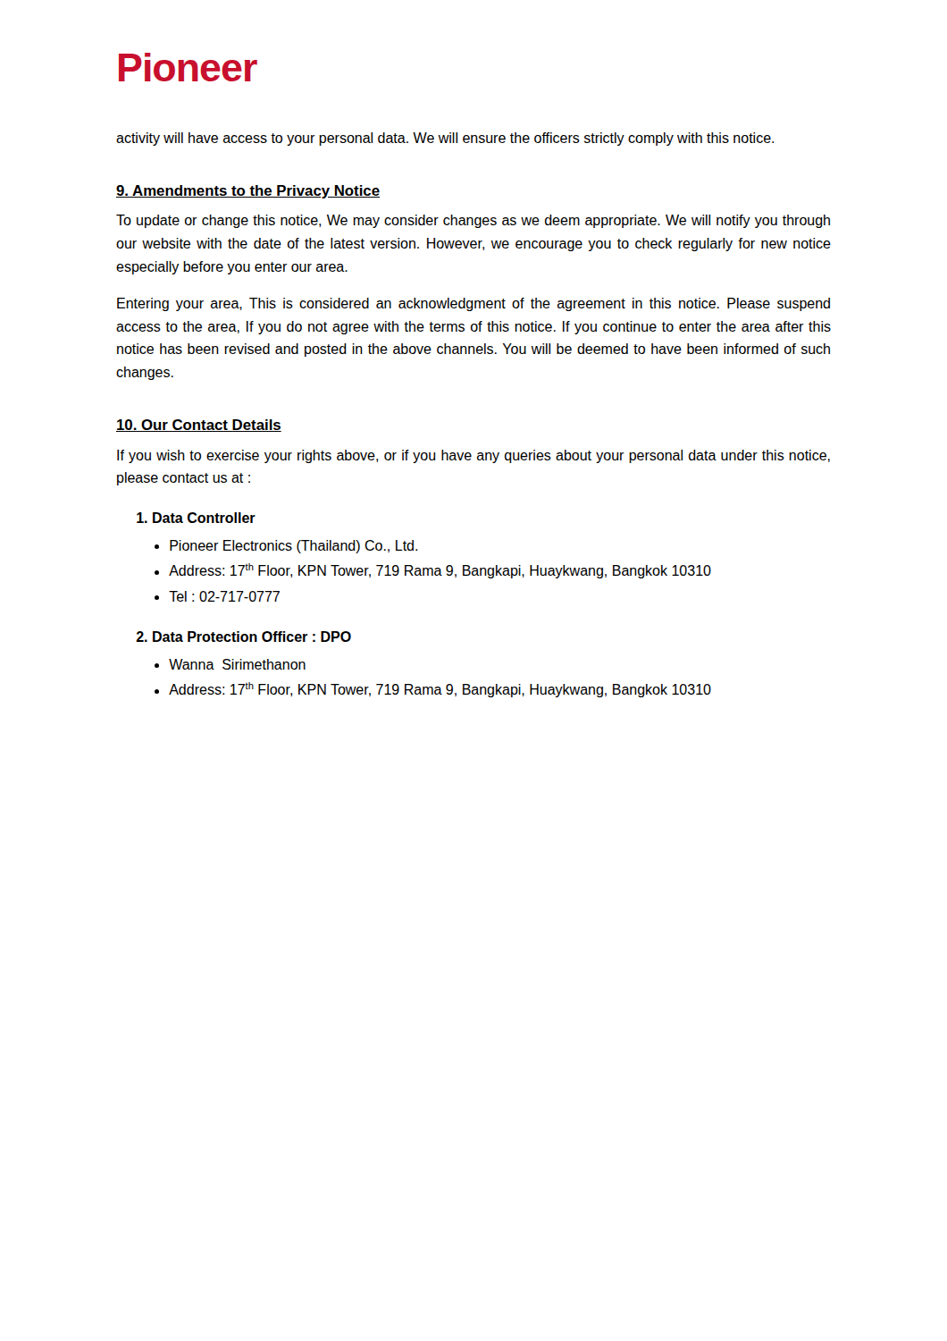Pioneer
activity will have access to your personal data. We will ensure the officers strictly comply with this notice.
9. Amendments to the Privacy Notice
To update or change this notice, We may consider changes as we deem appropriate. We will notify you through our website with the date of the latest version. However, we encourage you to check regularly for new notice especially before you enter our area.
Entering your area, This is considered an acknowledgment of the agreement in this notice. Please suspend access to the area, If you do not agree with the terms of this notice. If you continue to enter the area after this notice has been revised and posted in the above channels. You will be deemed to have been informed of such changes.
10. Our Contact Details
If you wish to exercise your rights above, or if you have any queries about your personal data under this notice, please contact us at :
Data Controller
Pioneer Electronics (Thailand) Co., Ltd.
Address: 17th Floor, KPN Tower, 719 Rama 9, Bangkapi, Huaykwang, Bangkok 10310
Tel : 02-717-0777
Data Protection Officer : DPO
Wanna Sirimethanon
Address: 17th Floor, KPN Tower, 719 Rama 9, Bangkapi, Huaykwang, Bangkok 10310